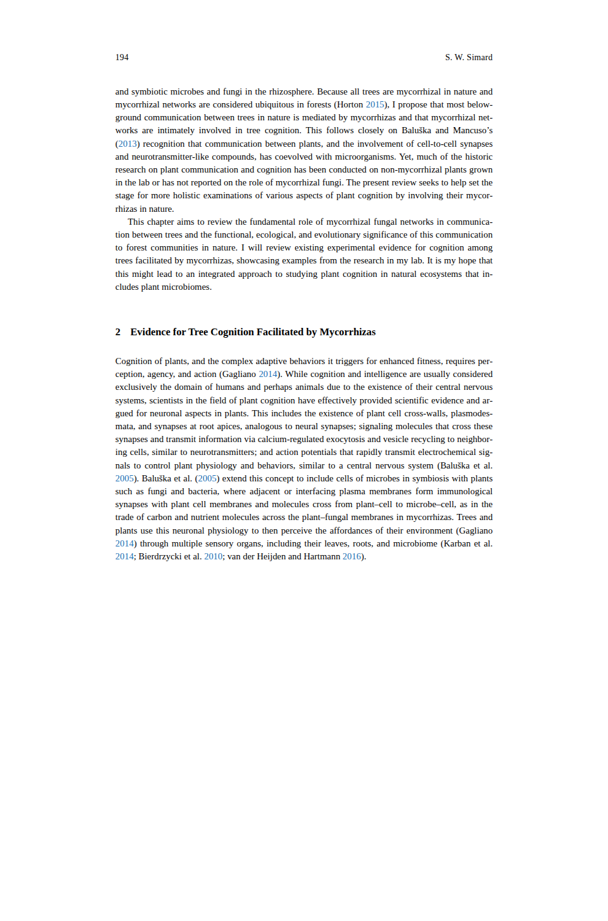194 S. W. Simard
and symbiotic microbes and fungi in the rhizosphere. Because all trees are mycorrhizal in nature and mycorrhizal networks are considered ubiquitous in forests (Horton 2015), I propose that most belowground communication between trees in nature is mediated by mycorrhizas and that mycorrhizal networks are intimately involved in tree cognition. This follows closely on Baluška and Mancuso’s (2013) recognition that communication between plants, and the involvement of cell-to-cell synapses and neurotransmitter-like compounds, has coevolved with microorganisms. Yet, much of the historic research on plant communication and cognition has been conducted on non-mycorrhizal plants grown in the lab or has not reported on the role of mycorrhizal fungi. The present review seeks to help set the stage for more holistic examinations of various aspects of plant cognition by involving their mycorrhizas in nature.
This chapter aims to review the fundamental role of mycorrhizal fungal networks in communication between trees and the functional, ecological, and evolutionary significance of this communication to forest communities in nature. I will review existing experimental evidence for cognition among trees facilitated by mycorrhizas, showcasing examples from the research in my lab. It is my hope that this might lead to an integrated approach to studying plant cognition in natural ecosystems that includes plant microbiomes.
2 Evidence for Tree Cognition Facilitated by Mycorrhizas
Cognition of plants, and the complex adaptive behaviors it triggers for enhanced fitness, requires perception, agency, and action (Gagliano 2014). While cognition and intelligence are usually considered exclusively the domain of humans and perhaps animals due to the existence of their central nervous systems, scientists in the field of plant cognition have effectively provided scientific evidence and argued for neuronal aspects in plants. This includes the existence of plant cell cross-walls, plasmodesmata, and synapses at root apices, analogous to neural synapses; signaling molecules that cross these synapses and transmit information via calcium-regulated exocytosis and vesicle recycling to neighboring cells, similar to neurotransmitters; and action potentials that rapidly transmit electrochemical signals to control plant physiology and behaviors, similar to a central nervous system (Baluška et al. 2005). Baluška et al. (2005) extend this concept to include cells of microbes in symbiosis with plants such as fungi and bacteria, where adjacent or interfacing plasma membranes form immunological synapses with plant cell membranes and molecules cross from plant–cell to microbe–cell, as in the trade of carbon and nutrient molecules across the plant–fungal membranes in mycorrhizas. Trees and plants use this neuronal physiology to then perceive the affordances of their environment (Gagliano 2014) through multiple sensory organs, including their leaves, roots, and microbiome (Karban et al. 2014; Bierdrzycki et al. 2010; van der Heijden and Hartmann 2016).